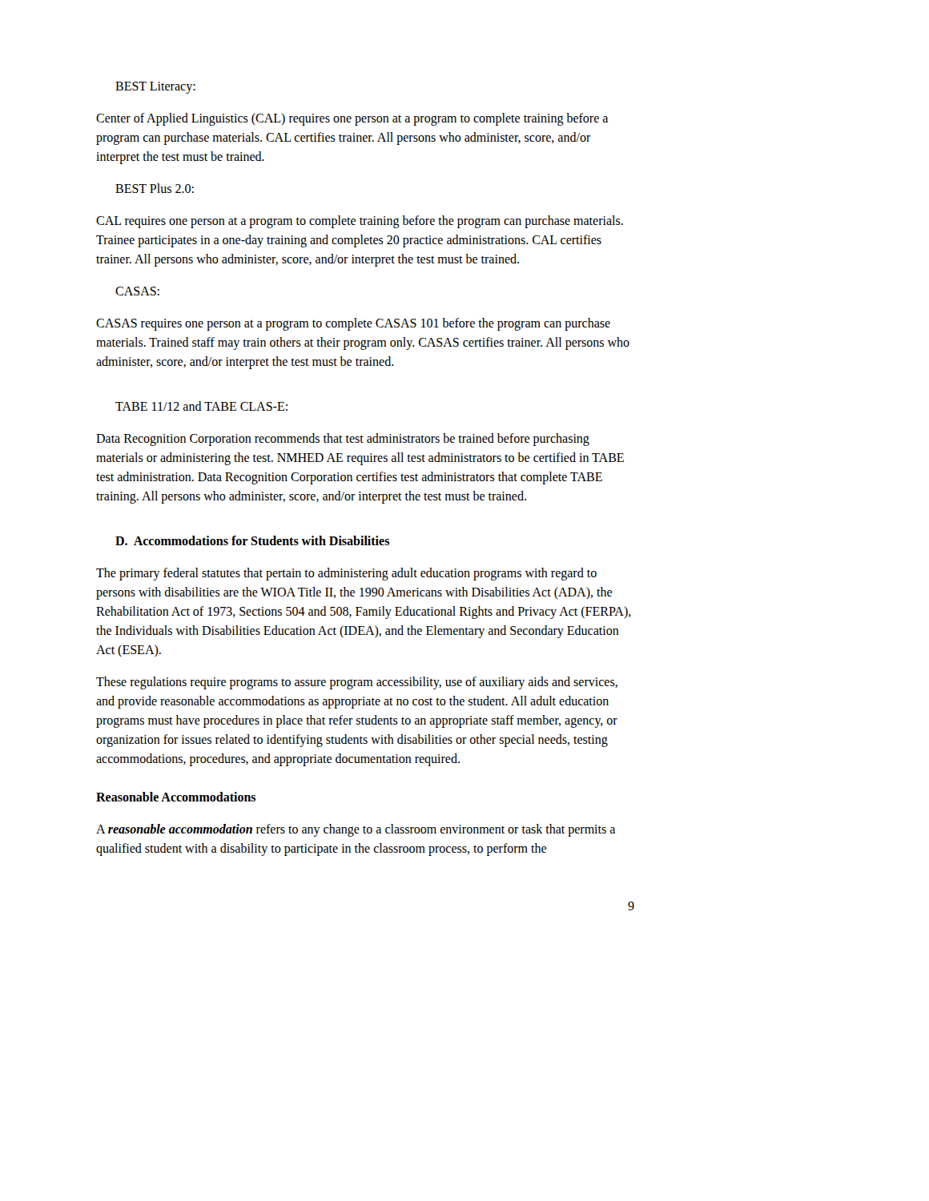BEST Literacy:
Center of Applied Linguistics (CAL) requires one person at a program to complete training before a program can purchase materials. CAL certifies trainer. All persons who administer, score, and/or interpret the test must be trained.
BEST Plus 2.0:
CAL requires one person at a program to complete training before the program can purchase materials. Trainee participates in a one-day training and completes 20 practice administrations. CAL certifies trainer. All persons who administer, score, and/or interpret the test must be trained.
CASAS:
CASAS requires one person at a program to complete CASAS 101 before the program can purchase materials. Trained staff may train others at their program only. CASAS certifies trainer. All persons who administer, score, and/or interpret the test must be trained.
TABE 11/12 and TABE CLAS-E:
Data Recognition Corporation recommends that test administrators be trained before purchasing materials or administering the test. NMHED AE requires all test administrators to be certified in TABE test administration. Data Recognition Corporation certifies test administrators that complete TABE training. All persons who administer, score, and/or interpret the test must be trained.
D. Accommodations for Students with Disabilities
The primary federal statutes that pertain to administering adult education programs with regard to persons with disabilities are the WIOA Title II, the 1990 Americans with Disabilities Act (ADA), the Rehabilitation Act of 1973, Sections 504 and 508, Family Educational Rights and Privacy Act (FERPA), the Individuals with Disabilities Education Act (IDEA), and the Elementary and Secondary Education Act (ESEA).
These regulations require programs to assure program accessibility, use of auxiliary aids and services, and provide reasonable accommodations as appropriate at no cost to the student. All adult education programs must have procedures in place that refer students to an appropriate staff member, agency, or organization for issues related to identifying students with disabilities or other special needs, testing accommodations, procedures, and appropriate documentation required.
Reasonable Accommodations
A reasonable accommodation refers to any change to a classroom environment or task that permits a qualified student with a disability to participate in the classroom process, to perform the
9